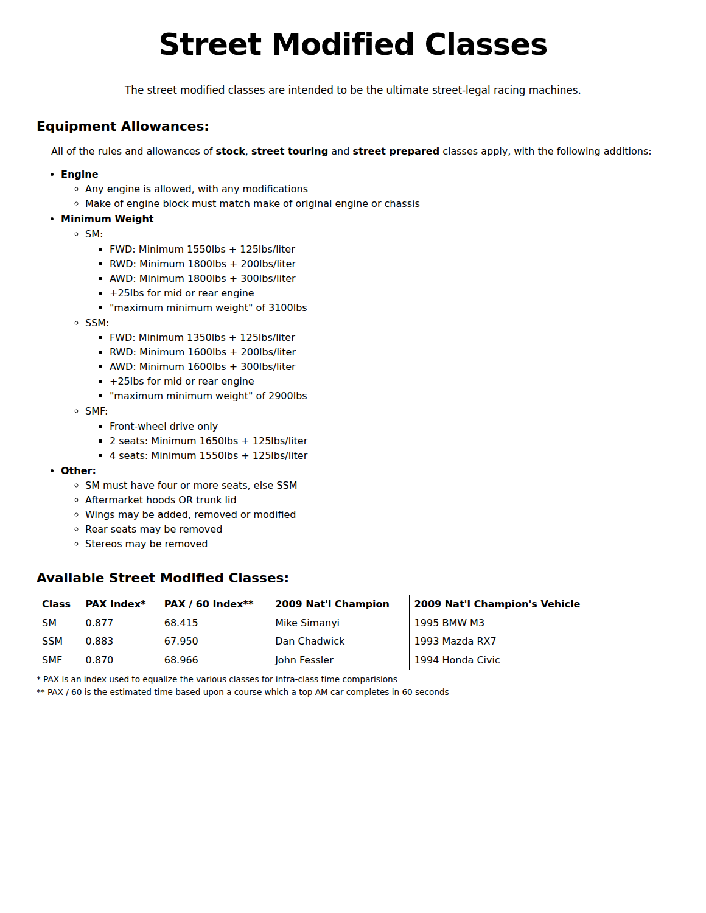Street Modified Classes
The street modified classes are intended to be the ultimate street-legal racing machines.
Equipment Allowances:
All of the rules and allowances of stock, street touring and street prepared classes apply, with the following additions:
Engine
Any engine is allowed, with any modifications
Make of engine block must match make of original engine or chassis
Minimum Weight
SM:
FWD: Minimum 1550lbs + 125lbs/liter
RWD: Minimum 1800lbs + 200lbs/liter
AWD: Minimum 1800lbs + 300lbs/liter
+25lbs for mid or rear engine
"maximum minimum weight" of 3100lbs
SSM:
FWD: Minimum 1350lbs + 125lbs/liter
RWD: Minimum 1600lbs + 200lbs/liter
AWD: Minimum 1600lbs + 300lbs/liter
+25lbs for mid or rear engine
"maximum minimum weight" of 2900lbs
SMF:
Front-wheel drive only
2 seats: Minimum 1650lbs + 125lbs/liter
4 seats: Minimum 1550lbs + 125lbs/liter
Other:
SM must have four or more seats, else SSM
Aftermarket hoods OR trunk lid
Wings may be added, removed or modified
Rear seats may be removed
Stereos may be removed
Available Street Modified Classes:
| Class | PAX Index* | PAX / 60 Index** | 2009 Nat'l Champion | 2009 Nat'l Champion's Vehicle |
| --- | --- | --- | --- | --- |
| SM | 0.877 | 68.415 | Mike Simanyi | 1995 BMW M3 |
| SSM | 0.883 | 67.950 | Dan Chadwick | 1993 Mazda RX7 |
| SMF | 0.870 | 68.966 | John Fessler | 1994 Honda Civic |
* PAX is an index used to equalize the various classes for intra-class time comparisions
** PAX / 60 is the estimated time based upon a course which a top AM car completes in 60 seconds